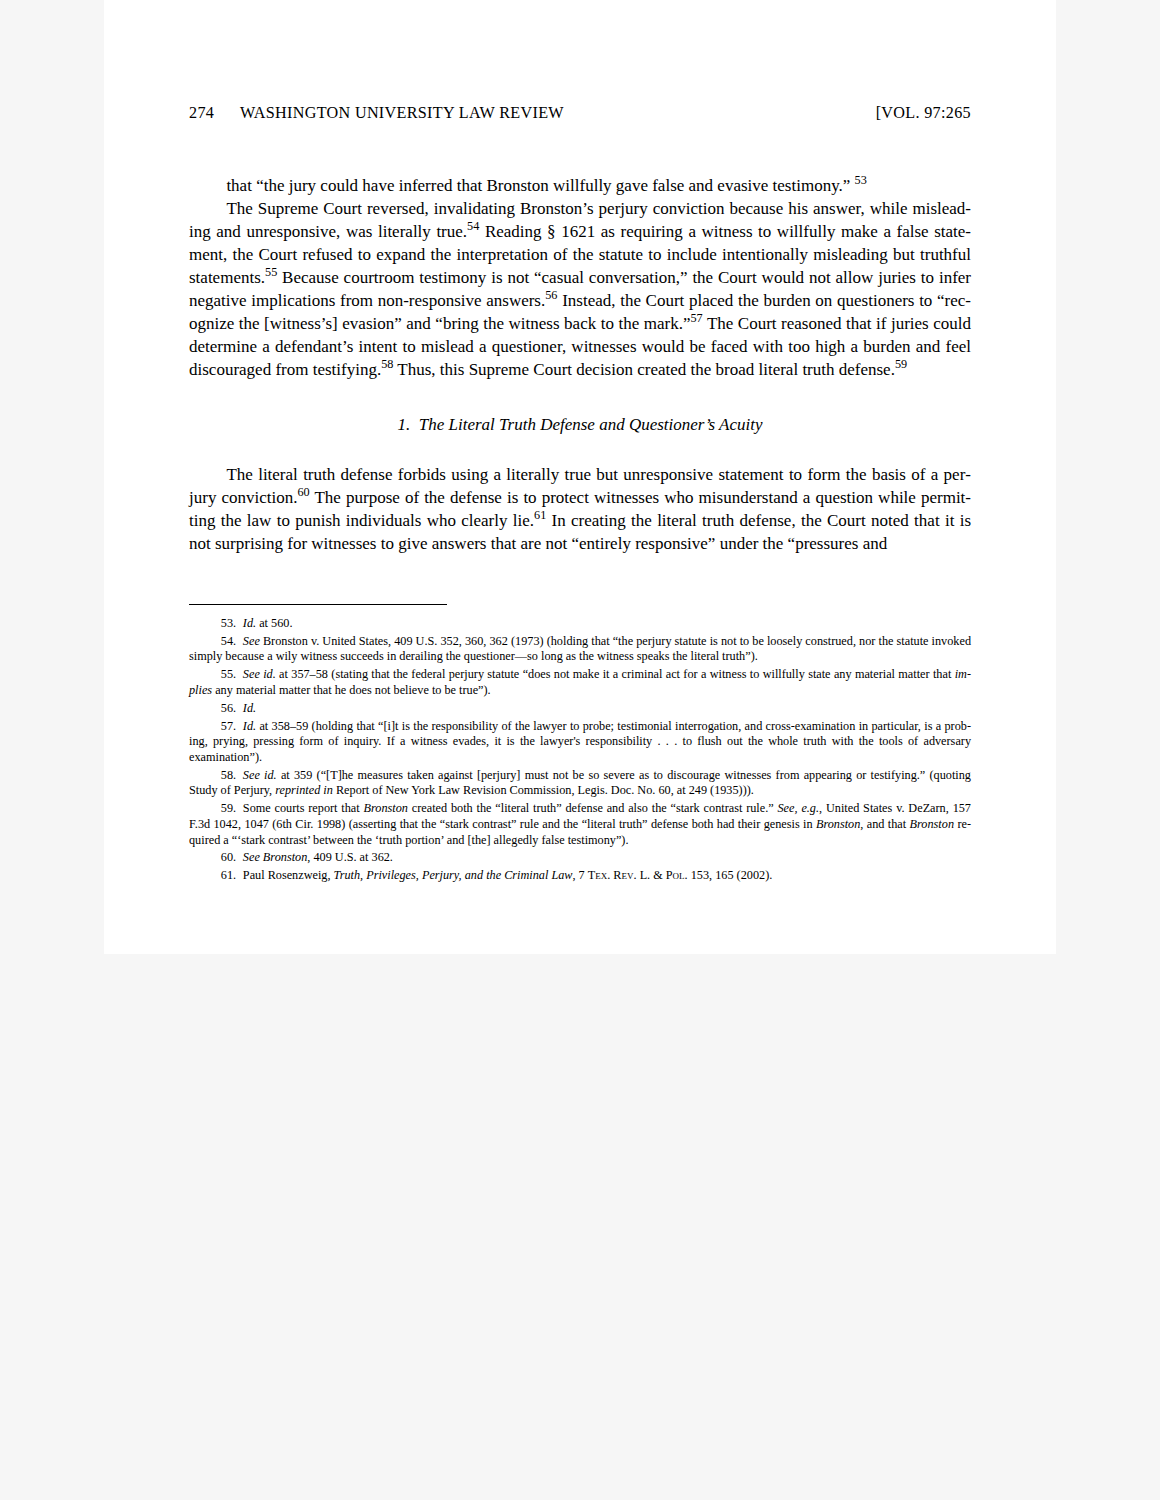274 WASHINGTON UNIVERSITY LAW REVIEW [VOL. 97:265
that “the jury could have inferred that Bronston willfully gave false and evasive testimony.” 53
The Supreme Court reversed, invalidating Bronston’s perjury conviction because his answer, while misleading and unresponsive, was literally true.54 Reading § 1621 as requiring a witness to willfully make a false statement, the Court refused to expand the interpretation of the statute to include intentionally misleading but truthful statements.55 Because courtroom testimony is not “casual conversation,” the Court would not allow juries to infer negative implications from non-responsive answers.56 Instead, the Court placed the burden on questioners to “recognize the [witness’s] evasion” and “bring the witness back to the mark.”57 The Court reasoned that if juries could determine a defendant’s intent to mislead a questioner, witnesses would be faced with too high a burden and feel discouraged from testifying.58 Thus, this Supreme Court decision created the broad literal truth defense.59
1. The Literal Truth Defense and Questioner’s Acuity
The literal truth defense forbids using a literally true but unresponsive statement to form the basis of a perjury conviction.60 The purpose of the defense is to protect witnesses who misunderstand a question while permitting the law to punish individuals who clearly lie.61 In creating the literal truth defense, the Court noted that it is not surprising for witnesses to give answers that are not “entirely responsive” under the “pressures and
53. Id. at 560.
54. See Bronston v. United States, 409 U.S. 352, 360, 362 (1973) (holding that “the perjury statute is not to be loosely construed, nor the statute invoked simply because a wily witness succeeds in derailing the questioner—so long as the witness speaks the literal truth”).
55. See id. at 357–58 (stating that the federal perjury statute “does not make it a criminal act for a witness to willfully state any material matter that implies any material matter that he does not believe to be true”).
56. Id.
57. Id. at 358–59 (holding that “[i]t is the responsibility of the lawyer to probe; testimonial interrogation, and cross-examination in particular, is a probing, prying, pressing form of inquiry. If a witness evades, it is the lawyer's responsibility . . . to flush out the whole truth with the tools of adversary examination”).
58. See id. at 359 (“[T]he measures taken against [perjury] must not be so severe as to discourage witnesses from appearing or testifying.” (quoting Study of Perjury, reprinted in Report of New York Law Revision Commission, Legis. Doc. No. 60, at 249 (1935))).
59. Some courts report that Bronston created both the “literal truth” defense and also the “stark contrast rule.” See, e.g., United States v. DeZarn, 157 F.3d 1042, 1047 (6th Cir. 1998) (asserting that the “stark contrast” rule and the “literal truth” defense both had their genesis in Bronston, and that Bronston required a “‘stark contrast’ between the ‘truth portion’ and [the] allegedly false testimony”).
60. See Bronston, 409 U.S. at 362.
61. Paul Rosenzweig, Truth, Privileges, Perjury, and the Criminal Law, 7 Tex. Rev. L. & Pol. 153, 165 (2002).